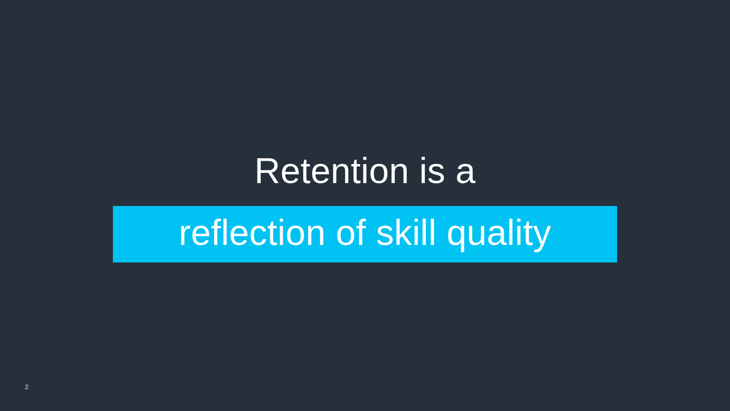Retention is a reflection of skill quality
2